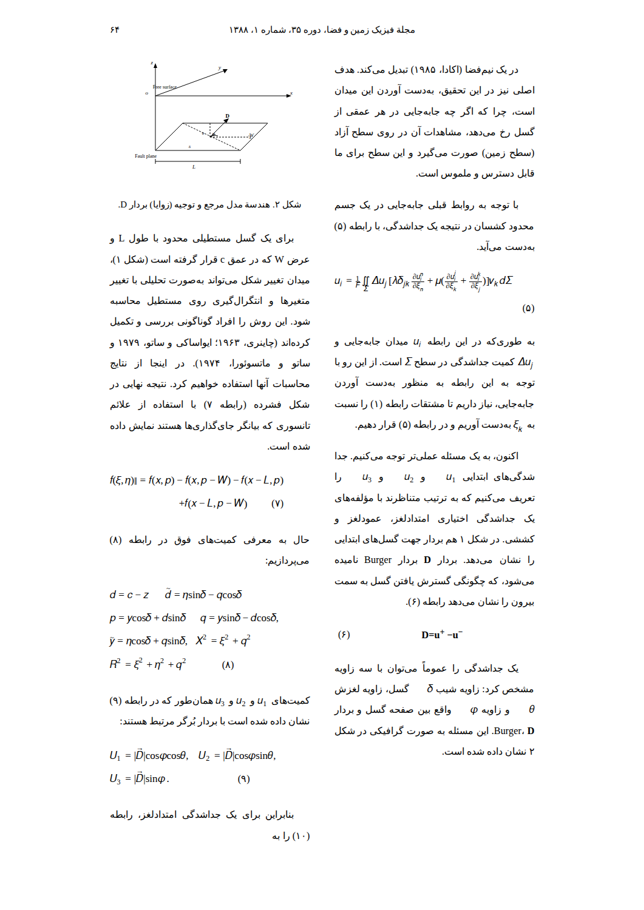۶۴ مجلة فیزیک زمین و فضا، دوره ۳۵، شماره ۱، ۱۳۸۸
در یک نیم‌فضا (اکادا، ۱۹۸۵) تبدیل می‌کند. هدف اصلی نیز در این تحقیق، به‌دست آوردن این میدان است، چرا که اگر چه جابه‌جایی در هر عمقی از گسل رخ می‌دهد، مشاهدات آن در روی سطح آزاد (سطح زمین) صورت می‌گیرد و این سطح برای ما قابل دسترس و ملموس است.
با توجه به روابط قبلی جابه‌جایی در یک جسم محدود کشسان در نتیجه یک جداشدگی، با رابطه (۵) به‌دست می‌آید.
ui = 1F ∬Σ Δuj [ λδjk ∂uin ∂ξn + μ ( ∂uij ∂ξk + ∂uik ∂ξj ) ] vk dΣ
(۵)
به طوری‌که در این رابطه ui میدان جابه‌جایی و Δuj کمیت جداشدگی در سطح Σ است. از این رو با توجه به این رابطه به منظور به‌دست آوردن جابه‌جایی، نیاز داریم تا مشتقات رابطه (۱) را نسبت به ξk به‌دست آوریم و در رابطه (۵) قرار دهیم.
اکنون، به یک مسئله عملی‌تر توجه می‌کنیم. جدا شدگی‌های ابتدایی u1 و u2 و u3 را تعریف می‌کنیم که به ترتیب متناظرند با مؤلفه‌های یک جداشدگی اختیاری امتدادلغز، عمودلغز و کششی. در شکل ۱ هم بردار جهت گسل‌های ابتدایی را نشان می‌دهد. بردار D بردار Burger نامیده می‌شود، که چگونگی گسترش یافتن گسل به سمت بیرون را نشان می‌دهد رابطه (۶).
D=u+ −u−
(۶)
یک جداشدگی را عموماً می‌توان با سه زاویه مشخص کرد: زاویه شیب δ گسل، زاویه لغزش θ و زاویه φ واقع بین صفحه گسل و بردار Burger، D. این مسئله به صورت گرافیکی در شکل ۲ نشان داده شده است.
Free surface y x z o D φ θ δ x′ W L Fault plane
شکل ۲. هندسة مدل مرجع و توجیه (زوایا) بردار D.
برای یک گسل مستطیلی محدود با طول L و عرض W که در عمق c قرار گرفته است (شکل ۱)، میدان تغییر شکل می‌تواند به‌صورت تحلیلی با تغییر متغیرها و انتگرال‌گیری روی مستطیل محاسبه شود. این روش را افراد گوناگونی بررسی و تکمیل کرده‌اند (چاینری، ۱۹۶۳؛ ایواساکی و ساتو، ۱۹۷۹ و ساتو و ماتسوئورا، ۱۹۷۴). در اینجا از نتایج محاسبات آنها استفاده خواهیم کرد. نتیجه نهایی در شکل فشرده (رابطه ۷) با استفاده از علائم تانسوری که بیانگر جای‌گذاری‌ها هستند نمایش داده شده است.
f(ξ,η) ‖ = f(x,p) − f(x,p−W) − f(x−L,p)
+ f(x−L,p−W) (۷)
حال به معرفی کمیت‌های فوق در رابطه (۸) می‌پردازیم:
d=c−z d~ = ηsinδ − qcosδ
p=ycosδ+dsinδ q=ysinδ−dcosδ,
y~ = ηcosδ+qsinδ, X2 = ξ2 + q2
R2 = ξ2 + η2 + q2 (۸)
کمیت‌های u1 و u2 و u3 همان‌طور که در رابطه (۹) نشان داده شده است با بردار بُرگر مرتبط هستند:
U1 = |D→| cosφcosθ, U2 = |D→| cosφsinθ,
U3 = |D→| sinφ. (۹)
بنابراین برای یک جداشدگی امتدادلغز، رابطه (۱۰) را به